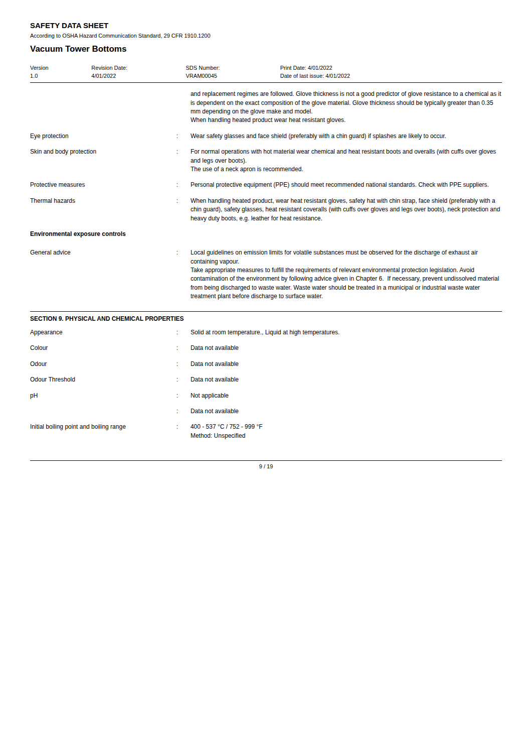SAFETY DATA SHEET
According to OSHA Hazard Communication Standard, 29 CFR 1910.1200
Vacuum Tower Bottoms
| Version 1.0 | Revision Date: 4/01/2022 | SDS Number: VRAM00045 | Print Date: 4/01/2022 Date of last issue: 4/01/2022 |
| | | and replacement regimes are followed. Glove thickness is not a good predictor of glove resistance to a chemical as it is dependent on the exact composition of the glove material. Glove thickness should be typically greater than 0.35 mm depending on the glove make and model. When handling heated product wear heat resistant gloves. |
| Eye protection | : | Wear safety glasses and face shield (preferably with a chin guard) if splashes are likely to occur. |
| Skin and body protection | : | For normal operations with hot material wear chemical and heat resistant boots and overalls (with cuffs over gloves and legs over boots). The use of a neck apron is recommended. |
| Protective measures | : | Personal protective equipment (PPE) should meet recommended national standards. Check with PPE suppliers. |
| Thermal hazards | : | When handling heated product, wear heat resistant gloves, safety hat with chin strap, face shield (preferably with a chin guard), safety glasses, heat resistant coveralls (with cuffs over gloves and legs over boots), neck protection and heavy duty boots, e.g. leather for heat resistance. |
Environmental exposure controls
| General advice | : | Local guidelines on emission limits for volatile substances must be observed for the discharge of exhaust air containing vapour. Take appropriate measures to fulfill the requirements of relevant environmental protection legislation. Avoid contamination of the environment by following advice given in Chapter 6. If necessary, prevent undissolved material from being discharged to waste water. Waste water should be treated in a municipal or industrial waste water treatment plant before discharge to surface water. |
SECTION 9. PHYSICAL AND CHEMICAL PROPERTIES
| Appearance | : | Solid at room temperature., Liquid at high temperatures. |
| Colour | : | Data not available |
| Odour | : | Data not available |
| Odour Threshold | : | Data not available |
| pH | : | Not applicable |
| | : | Data not available |
| Initial boiling point and boiling range | : | 400 - 537 °C / 752 - 999 °F Method: Unspecified |
9 / 19